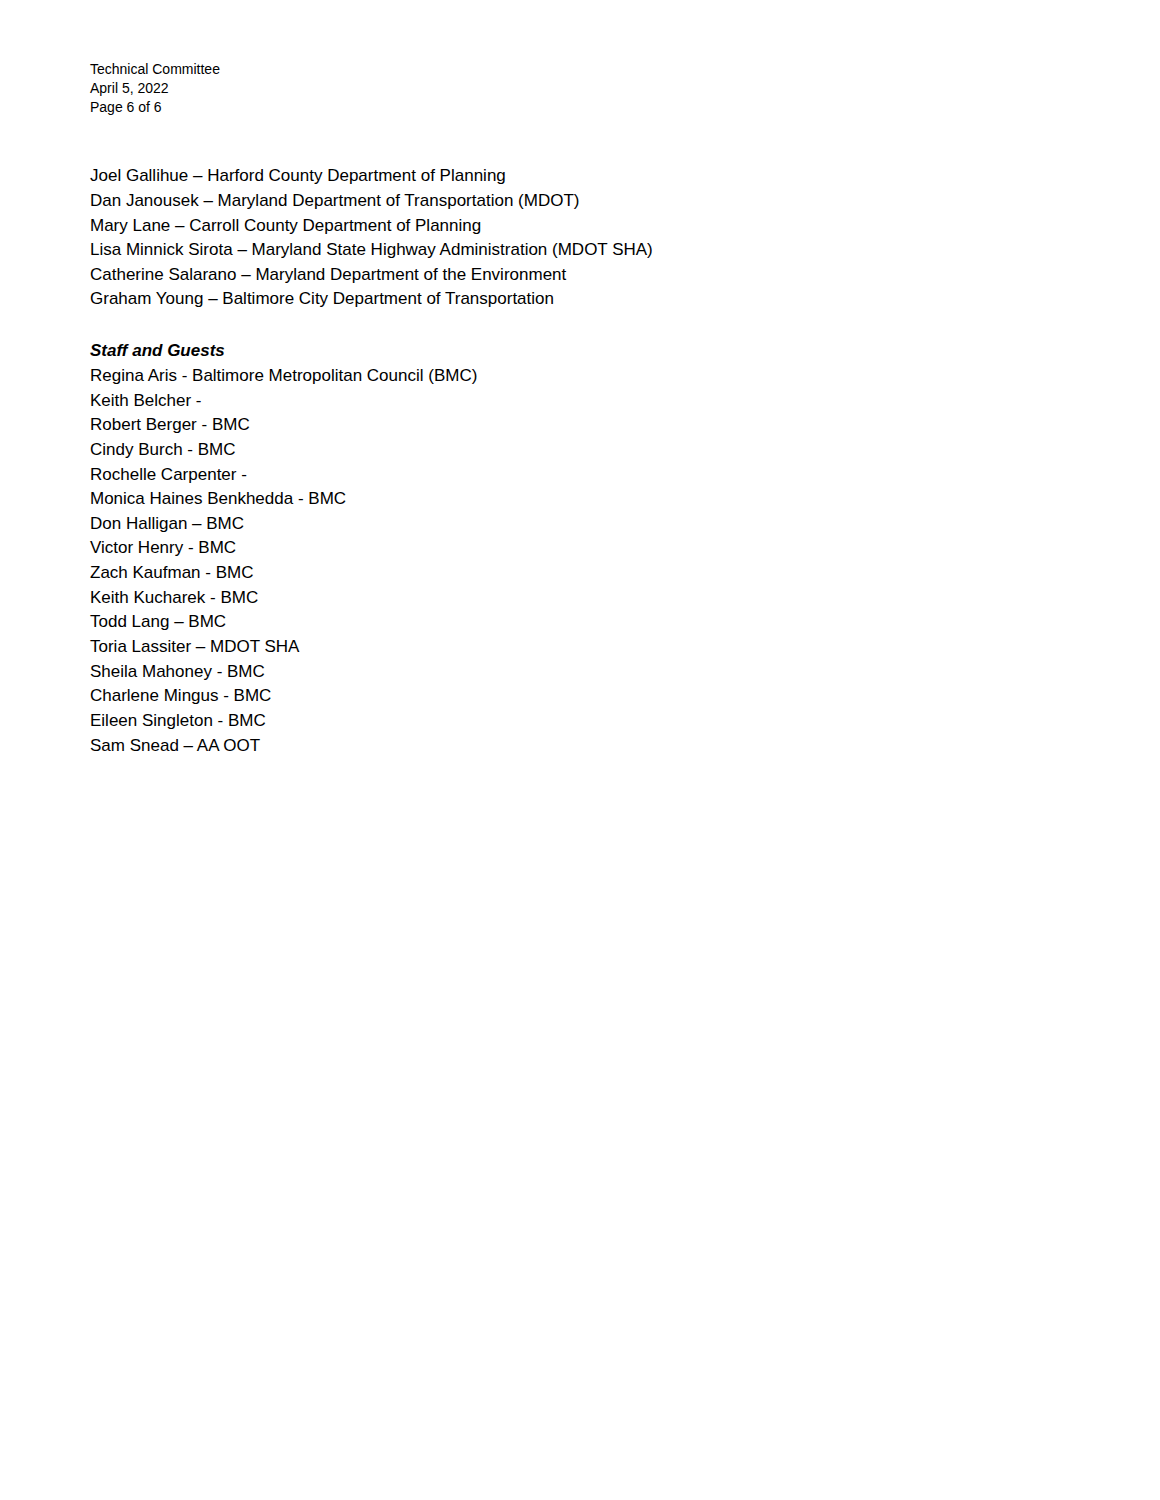Technical Committee
April 5, 2022
Page 6 of 6
Joel Gallihue – Harford County Department of Planning
Dan Janousek – Maryland Department of Transportation (MDOT)
Mary Lane – Carroll County Department of Planning
Lisa Minnick Sirota – Maryland State Highway Administration (MDOT SHA)
Catherine Salarano – Maryland Department of the Environment
Graham Young – Baltimore City Department of Transportation
Staff and Guests
Regina Aris - Baltimore Metropolitan Council (BMC)
Keith Belcher -
Robert Berger - BMC
Cindy Burch - BMC
Rochelle Carpenter -
Monica Haines Benkhedda - BMC
Don Halligan – BMC
Victor Henry - BMC
Zach Kaufman - BMC
Keith Kucharek - BMC
Todd Lang – BMC
Toria Lassiter – MDOT SHA
Sheila Mahoney - BMC
Charlene Mingus - BMC
Eileen Singleton - BMC
Sam Snead – AA OOT